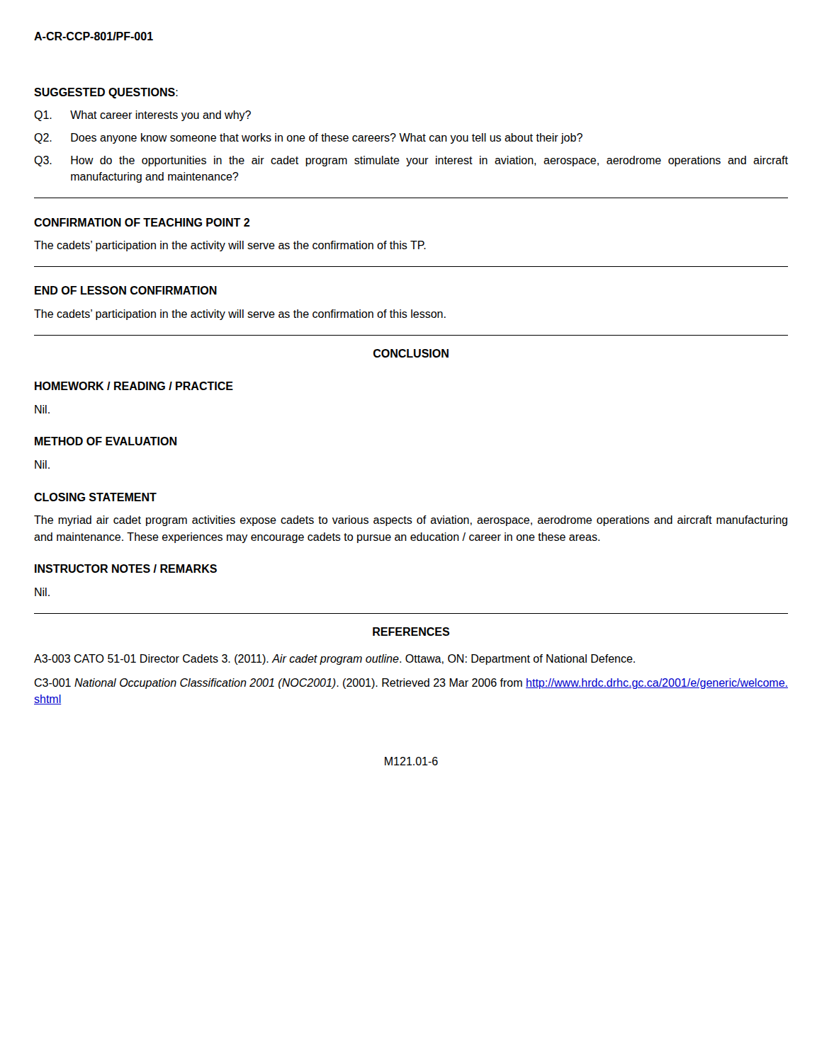A-CR-CCP-801/PF-001
SUGGESTED QUESTIONS:
Q1.
What career interests you and why?
Q2.
Does anyone know someone that works in one of these careers? What can you tell us about their job?
Q3.
How do the opportunities in the air cadet program stimulate your interest in aviation, aerospace, aerodrome operations and aircraft manufacturing and maintenance?
CONFIRMATION OF TEACHING POINT 2
The cadets’ participation in the activity will serve as the confirmation of this TP.
END OF LESSON CONFIRMATION
The cadets’ participation in the activity will serve as the confirmation of this lesson.
CONCLUSION
HOMEWORK / READING / PRACTICE
Nil.
METHOD OF EVALUATION
Nil.
CLOSING STATEMENT
The myriad air cadet program activities expose cadets to various aspects of aviation, aerospace, aerodrome operations and aircraft manufacturing and maintenance. These experiences may encourage cadets to pursue an education / career in one these areas.
INSTRUCTOR NOTES / REMARKS
Nil.
REFERENCES
A3-003 CATO 51-01 Director Cadets 3. (2011). Air cadet program outline. Ottawa, ON: Department of National Defence.
C3-001 National Occupation Classification 2001 (NOC2001). (2001). Retrieved 23 Mar 2006 from http://www.hrdc.drhc.gc.ca/2001/e/generic/welcome.shtml
M121.01-6